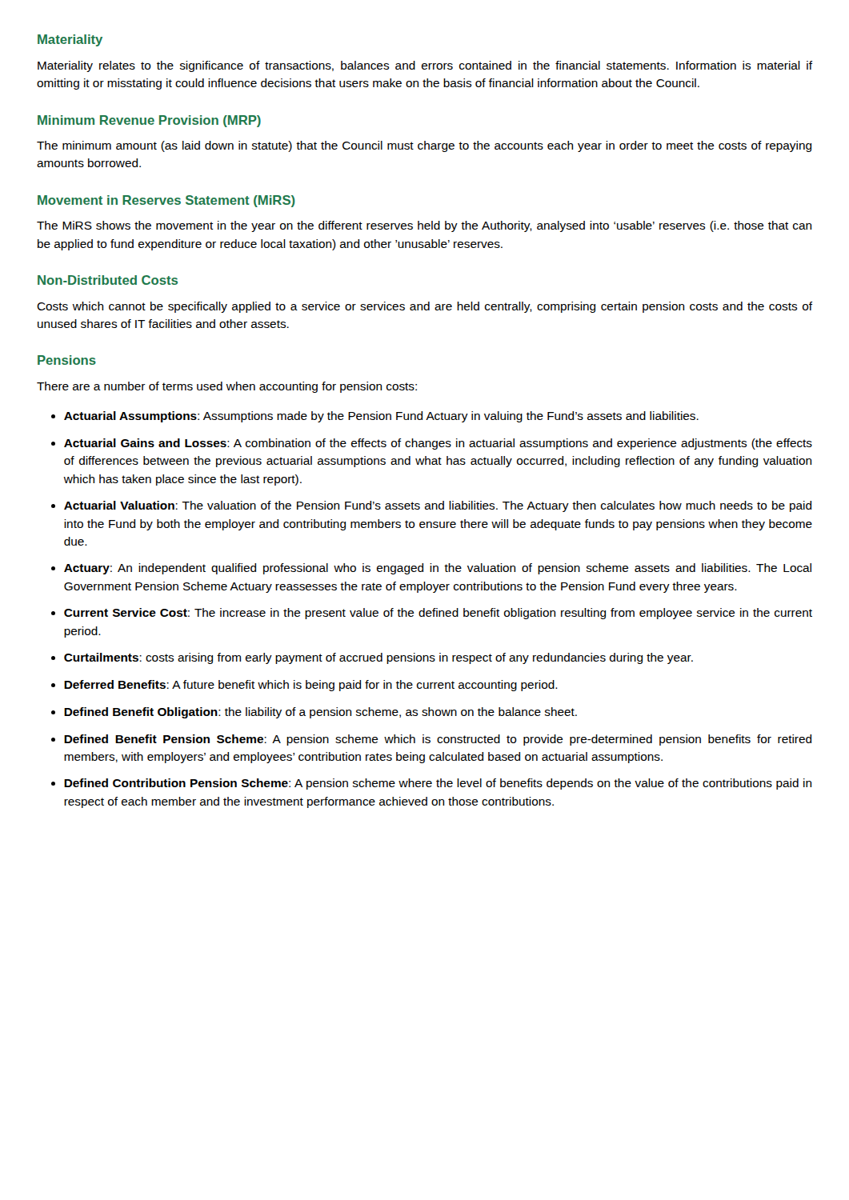Materiality
Materiality relates to the significance of transactions, balances and errors contained in the financial statements. Information is material if omitting it or misstating it could influence decisions that users make on the basis of financial information about the Council.
Minimum Revenue Provision (MRP)
The minimum amount (as laid down in statute) that the Council must charge to the accounts each year in order to meet the costs of repaying amounts borrowed.
Movement in Reserves Statement (MiRS)
The MiRS shows the movement in the year on the different reserves held by the Authority, analysed into ‘usable’ reserves (i.e. those that can be applied to fund expenditure or reduce local taxation) and other ’unusable’ reserves.
Non-Distributed Costs
Costs which cannot be specifically applied to a service or services and are held centrally, comprising certain pension costs and the costs of unused shares of IT facilities and other assets.
Pensions
There are a number of terms used when accounting for pension costs:
Actuarial Assumptions: Assumptions made by the Pension Fund Actuary in valuing the Fund’s assets and liabilities.
Actuarial Gains and Losses: A combination of the effects of changes in actuarial assumptions and experience adjustments (the effects of differences between the previous actuarial assumptions and what has actually occurred, including reflection of any funding valuation which has taken place since the last report).
Actuarial Valuation: The valuation of the Pension Fund’s assets and liabilities. The Actuary then calculates how much needs to be paid into the Fund by both the employer and contributing members to ensure there will be adequate funds to pay pensions when they become due.
Actuary: An independent qualified professional who is engaged in the valuation of pension scheme assets and liabilities. The Local Government Pension Scheme Actuary reassesses the rate of employer contributions to the Pension Fund every three years.
Current Service Cost: The increase in the present value of the defined benefit obligation resulting from employee service in the current period.
Curtailments: costs arising from early payment of accrued pensions in respect of any redundancies during the year.
Deferred Benefits: A future benefit which is being paid for in the current accounting period.
Defined Benefit Obligation: the liability of a pension scheme, as shown on the balance sheet.
Defined Benefit Pension Scheme: A pension scheme which is constructed to provide pre-determined pension benefits for retired members, with employers’ and employees’ contribution rates being calculated based on actuarial assumptions.
Defined Contribution Pension Scheme: A pension scheme where the level of benefits depends on the value of the contributions paid in respect of each member and the investment performance achieved on those contributions.